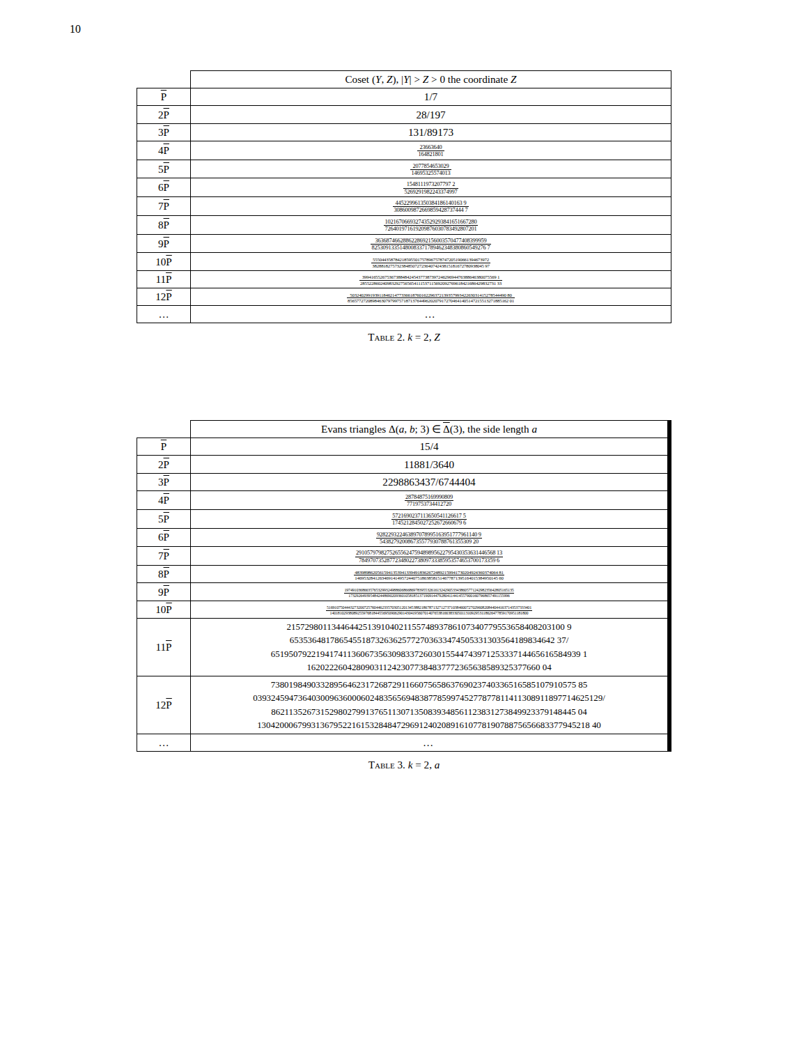10
| | Coset ( Y , Z ), / Y / > Z > 0 the coordinate Z |
| P | 1/7 |
| 2 P | 28/197 |
| 3 P | 131/89173 |
| 4 P | 23663640 164821801 |
| 5 P | 2077854653029 14695325574013 |
| 6 P | 1548111973207797 2 5269291982243374997 |
| 7 P | 445229961350384186140163 9 3086009872669859428737444 7 |
| 8 P | 102167066932743529293841651667280 726401971619209876030783492807201 |
| 9 P | 3636874662886228692156003570477408399959 82530913351480083371789462348380860549276 7 |
| 10 P | 5550443587842185955017578967578747205190661394673972 38288182757323848507272364074243815181672780938045 97 |
| 11 P | 399416552675367388484245437738739724629694476388646380075569 1 2855228602409832927565654111537115692092769618421686429832731 33 |
| 12 P | 5032402991939118462147733661876016229637213935799342263031415278544490 80 856577272089846307979975718713764496202079172704641405147215513271885162 01 |
| … | … |
Table 2. k = 2, Z
| | Evans triangles Δ( a , b ; 3) ∈ Δ (3), the side length a |
| P | 15/4 |
| 2 P | 11881/3640 |
| 3 P | 2298863437/6744404 |
| 4 P | 28784875169990809 7719753734412720 |
| 5 P | 5721690237113650541126617 5 1745212845027252672660679 6 |
| 6 P | 928229322463897078995163951777961140 9 543827920086735577930788761355309 20 |
| 7 P | 29105797982752655624759489895622795430353631446568 13 7849707352877234802273809733385953574653700173359 6 |
| 8 P | 4839898620561594135394133949183626724892159941730204924360374064 81 1469532841263469141495724407518638581514677871395164015384950145 60 |
| 9 P | 19749103686635765329932498860686686978395532616132429053343860577124298235642805165135 1732926493954842448690209360105818513719091447928041144145579001607968657491155996 |
| 10 P | 51691075044432732007257604462335703051201345388218678713271273710384600727029608208440441637143537333401 14018102938089255976818445569509062901430419560701407653816638330501131092953118626477859170951181800 |
| 11 P | 21572980113446442513910402115574893786107340779553658408203100 9 65353648178654551873263625772703633474505331303564189834642 37/ 651950792219417411360673563098337260301554474397125333714465616584939 1 1620222604280903112423077384837772365638589325377660 04 |
| 12 P | 73801984903328956462317268729116607565863769023740336516585107910575 85 039324594736403009636000602483565694838778599745277877811411308911897714625129/ 86211352673152980279913765113071350839348561123831273849923379148445 04 13042000679931367952216153284847296912402089161077819078875656683377945218 40 |
| … | … |
Table 3. k = 2, a